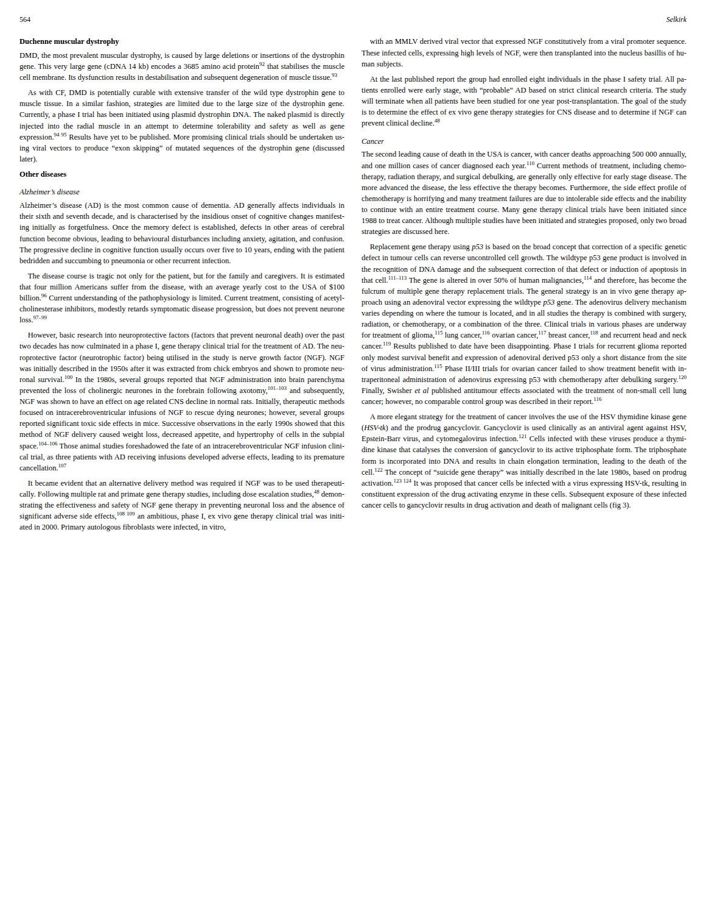564 Selkirk
Duchenne muscular dystrophy
DMD, the most prevalent muscular dystrophy, is caused by large deletions or insertions of the dystrophin gene. This very large gene (cDNA 14 kb) encodes a 3685 amino acid protein92 that stabilises the muscle cell membrane. Its dysfunction results in destabilisation and subsequent degeneration of muscle tissue.93
As with CF, DMD is potentially curable with extensive transfer of the wild type dystrophin gene to muscle tissue. In a similar fashion, strategies are limited due to the large size of the dystrophin gene. Currently, a phase I trial has been initiated using plasmid dystrophin DNA. The naked plasmid is directly injected into the radial muscle in an attempt to determine tolerability and safety as well as gene expression.94 95 Results have yet to be published. More promising clinical trials should be undertaken using viral vectors to produce “exon skipping” of mutated sequences of the dystrophin gene (discussed later).
Other diseases
Alzheimer’s disease
Alzheimer’s disease (AD) is the most common cause of dementia. AD generally affects individuals in their sixth and seventh decade, and is characterised by the insidious onset of cognitive changes manifesting initially as forgetfulness. Once the memory defect is established, defects in other areas of cerebral function become obvious, leading to behavioural disturbances including anxiety, agitation, and confusion. The progressive decline in cognitive function usually occurs over five to 10 years, ending with the patient bedridden and succumbing to pneumonia or other recurrent infection.
The disease course is tragic not only for the patient, but for the family and caregivers. It is estimated that four million Americans suffer from the disease, with an average yearly cost to the USA of $100 billion.96 Current understanding of the pathophysiology is limited. Current treatment, consisting of acetylcholinesterase inhibitors, modestly retards symptomatic disease progression, but does not prevent neurone loss.97–99
However, basic research into neuroprotective factors (factors that prevent neuronal death) over the past two decades has now culminated in a phase I, gene therapy clinical trial for the treatment of AD. The neuroprotective factor (neurotrophic factor) being utilised in the study is nerve growth factor (NGF). NGF was initially described in the 1950s after it was extracted from chick embryos and shown to promote neuronal survival.100 In the 1980s, several groups reported that NGF administration into brain parenchyma prevented the loss of cholinergic neurones in the forebrain following axotomy,101–103 and subsequently, NGF was shown to have an effect on age related CNS decline in normal rats. Initially, therapeutic methods focused on intracerebroventricular infusions of NGF to rescue dying neurones; however, several groups reported significant toxic side effects in mice. Successive observations in the early 1990s showed that this method of NGF delivery caused weight loss, decreased appetite, and hypertrophy of cells in the subpial space.104–106 Those animal studies foreshadowed the fate of an intracerebroventricular NGF infusion clinical trial, as three patients with AD receiving infusions developed adverse effects, leading to its premature cancellation.107
It became evident that an alternative delivery method was required if NGF was to be used therapeutically. Following multiple rat and primate gene therapy studies, including dose escalation studies,48 demonstrating the effectiveness and safety of NGF gene therapy in preventing neuronal loss and the absence of significant adverse side effects,108 109 an ambitious, phase I, ex vivo gene therapy clinical trial was initiated in 2000. Primary autologous fibroblasts were infected, in vitro,
with an MMLV derived viral vector that expressed NGF constitutively from a viral promoter sequence. These infected cells, expressing high levels of NGF, were then transplanted into the nucleus basillis of human subjects.
At the last published report the group had enrolled eight individuals in the phase I safety trial. All patients enrolled were early stage, with “probable” AD based on strict clinical research criteria. The study will terminate when all patients have been studied for one year post-transplantation. The goal of the study is to determine the effect of ex vivo gene therapy strategies for CNS disease and to determine if NGF can prevent clinical decline.48
Cancer
The second leading cause of death in the USA is cancer, with cancer deaths approaching 500 000 annually, and one million cases of cancer diagnosed each year.110 Current methods of treatment, including chemotherapy, radiation therapy, and surgical debulking, are generally only effective for early stage disease. The more advanced the disease, the less effective the therapy becomes. Furthermore, the side effect profile of chemotherapy is horrifying and many treatment failures are due to intolerable side effects and the inability to continue with an entire treatment course. Many gene therapy clinical trials have been initiated since 1988 to treat cancer. Although multiple studies have been initiated and strategies proposed, only two broad strategies are discussed here.
Replacement gene therapy using p53 is based on the broad concept that correction of a specific genetic defect in tumour cells can reverse uncontrolled cell growth. The wildtype p53 gene product is involved in the recognition of DNA damage and the subsequent correction of that defect or induction of apoptosis in that cell.111–113 The gene is altered in over 50% of human malignancies,114 and therefore, has become the fulcrum of multiple gene therapy replacement trials. The general strategy is an in vivo gene therapy approach using an adenoviral vector expressing the wildtype p53 gene. The adenovirus delivery mechanism varies depending on where the tumour is located, and in all studies the therapy is combined with surgery, radiation, or chemotherapy, or a combination of the three. Clinical trials in various phases are underway for treatment of glioma,115 lung cancer,116 ovarian cancer,117 breast cancer,118 and recurrent head and neck cancer.119 Results published to date have been disappointing. Phase I trials for recurrent glioma reported only modest survival benefit and expression of adenoviral derived p53 only a short distance from the site of virus administration.115 Phase II/III trials for ovarian cancer failed to show treatment benefit with intraperitoneal administration of adenovirus expressing p53 with chemotherapy after debulking surgery.120 Finally, Swisher et al published antitumour effects associated with the treatment of non-small cell lung cancer; however, no comparable control group was described in their report.116
A more elegant strategy for the treatment of cancer involves the use of the HSV thymidine kinase gene (HSV-tk) and the prodrug gancyclovir. Gancyclovir is used clinically as an antiviral agent against HSV, Epstein-Barr virus, and cytomegalovirus infection.121 Cells infected with these viruses produce a thymidine kinase that catalyses the conversion of gancyclovir to its active triphosphate form. The triphosphate form is incorporated into DNA and results in chain elongation termination, leading to the death of the cell.122 The concept of “suicide gene therapy” was initially described in the late 1980s, based on prodrug activation.123 124 It was proposed that cancer cells be infected with a virus expressing HSV-tk, resulting in constituent expression of the drug activating enzyme in these cells. Subsequent exposure of these infected cancer cells to gancyclovir results in drug activation and death of malignant cells (fig 3).